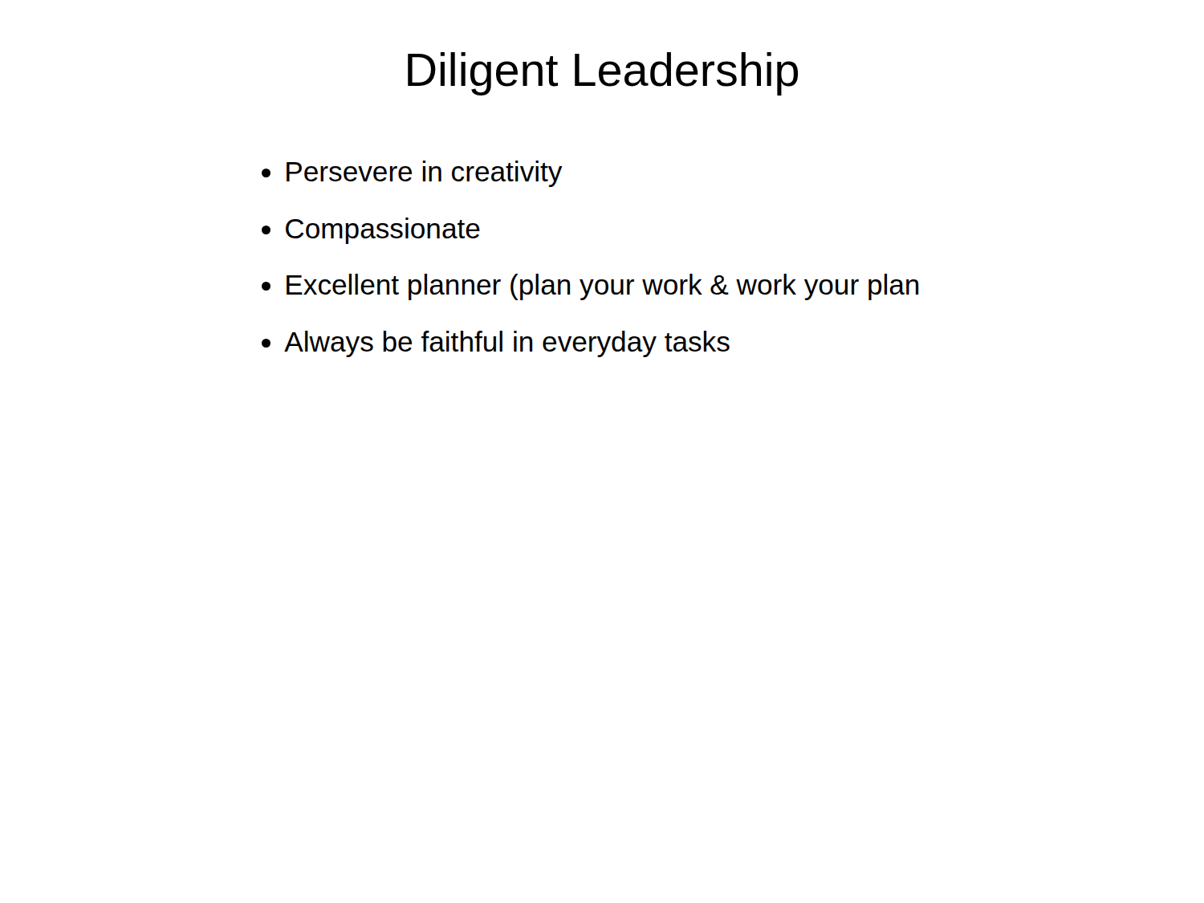Diligent Leadership
Persevere in creativity
Compassionate
Excellent planner (plan your work & work your plan
Always be faithful in everyday tasks